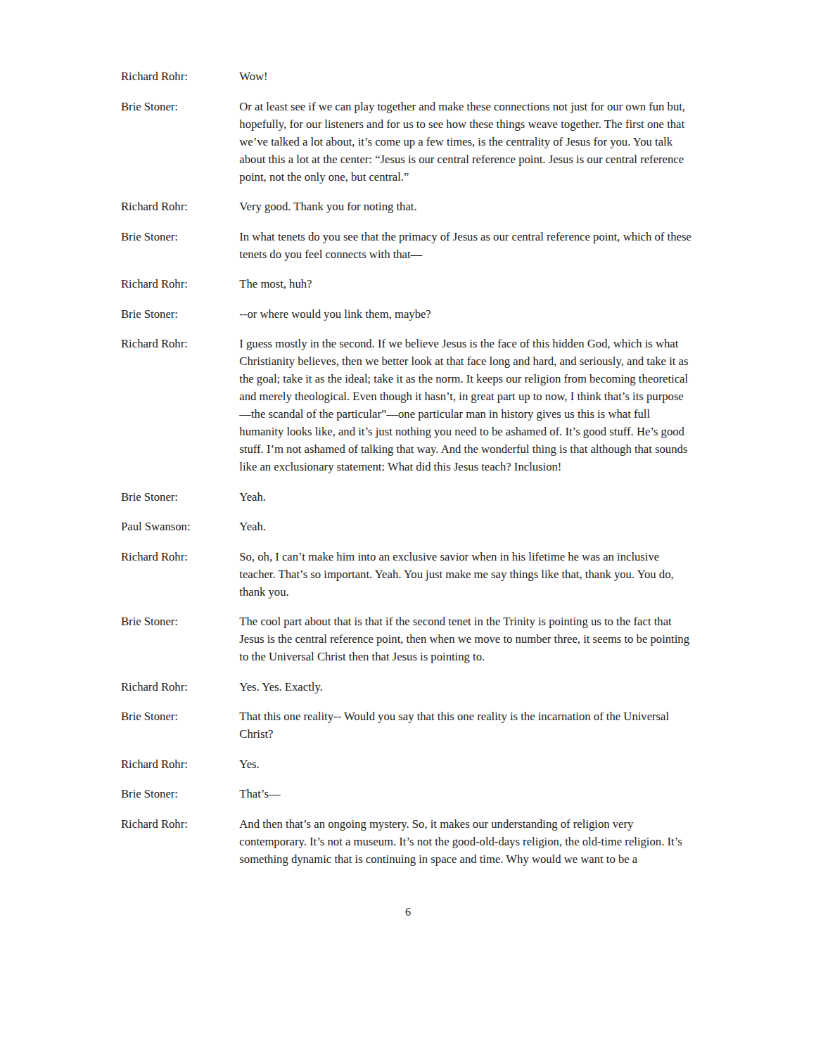Richard Rohr:
Wow!
Brie Stoner:
Or at least see if we can play together and make these connections not just for our own fun but, hopefully, for our listeners and for us to see how these things weave together. The first one that we’ve talked a lot about, it’s come up a few times, is the centrality of Jesus for you. You talk about this a lot at the center: “Jesus is our central reference point. Jesus is our central reference point, not the only one, but central.”
Richard Rohr:
Very good. Thank you for noting that.
Brie Stoner:
In what tenets do you see that the primacy of Jesus as our central reference point, which of these tenets do you feel connects with that—
Richard Rohr:
The most, huh?
Brie Stoner:
--or where would you link them, maybe?
Richard Rohr:
I guess mostly in the second. If we believe Jesus is the face of this hidden God, which is what Christianity believes, then we better look at that face long and hard, and seriously, and take it as the goal; take it as the ideal; take it as the norm. It keeps our religion from becoming theoretical and merely theological. Even though it hasn’t, in great part up to now, I think that’s its purpose—the scandal of the particular”—one particular man in history gives us this is what full humanity looks like, and it’s just nothing you need to be ashamed of. It’s good stuff. He’s good stuff. I’m not ashamed of talking that way. And the wonderful thing is that although that sounds like an exclusionary statement: What did this Jesus teach? Inclusion!
Brie Stoner:
Yeah.
Paul Swanson:
Yeah.
Richard Rohr:
So, oh, I can’t make him into an exclusive savior when in his lifetime he was an inclusive teacher. That’s so important. Yeah. You just make me say things like that, thank you. You do, thank you.
Brie Stoner:
The cool part about that is that if the second tenet in the Trinity is pointing us to the fact that Jesus is the central reference point, then when we move to number three, it seems to be pointing to the Universal Christ then that Jesus is pointing to.
Richard Rohr:
Yes. Yes. Exactly.
Brie Stoner:
That this one reality-- Would you say that this one reality is the incarnation of the Universal Christ?
Richard Rohr:
Yes.
Brie Stoner:
That’s—
Richard Rohr:
And then that’s an ongoing mystery. So, it makes our understanding of religion very contemporary. It’s not a museum. It’s not the good-old-days religion, the old-time religion. It’s something dynamic that is continuing in space and time. Why would we want to be a
6